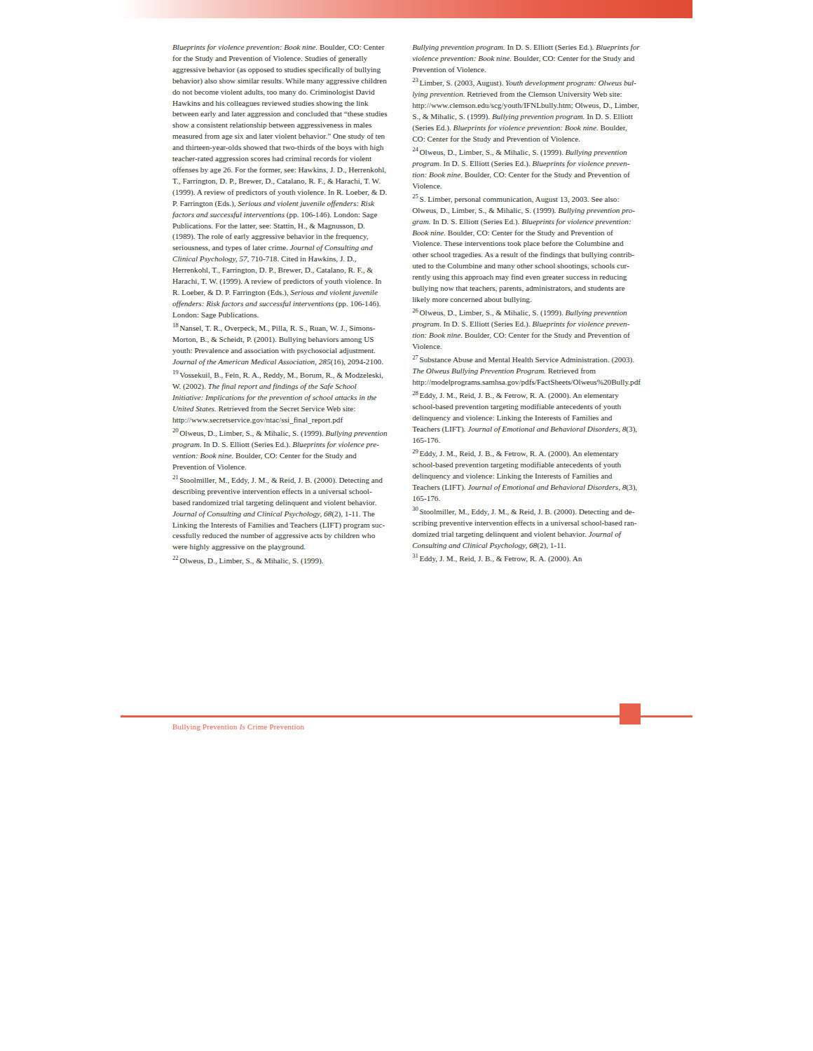Blueprints for violence prevention: Book nine. Boulder, CO: Center for the Study and Prevention of Violence. Studies of generally aggressive behavior (as opposed to studies specifically of bullying behavior) also show similar results. While many aggressive children do not become violent adults, too many do. Criminologist David Hawkins and his colleagues reviewed studies showing the link between early and later aggression and concluded that “these studies show a consistent relationship between aggressiveness in males measured from age six and later violent behavior.” One study of ten and thirteen-year-olds showed that two-thirds of the boys with high teacher-rated aggression scores had criminal records for violent offenses by age 26. For the former, see: Hawkins, J. D., Herrenkohl, T., Farrington, D. P., Brewer, D., Catalano, R. F., & Harachi, T. W. (1999). A review of predictors of youth violence. In R. Loeber, & D. P. Farrington (Eds.), Serious and violent juvenile offenders: Risk factors and successful interventions (pp. 106-146). London: Sage Publications. For the latter, see: Stattin, H., & Magnusson, D. (1989). The role of early aggressive behavior in the frequency, seriousness, and types of later crime. Journal of Consulting and Clinical Psychology, 57, 710-718. Cited in Hawkins, J. D., Herrenkohl, T., Farrington, D. P., Brewer, D., Catalano, R. F., & Harachi, T. W. (1999). A review of predictors of youth violence. In R. Loeber, & D. P. Farrington (Eds.), Serious and violent juvenile offenders: Risk factors and successful interventions (pp. 106-146). London: Sage Publications.
18Nansel, T. R., Overpeck, M., Pilla, R. S., Ruan, W. J., Simons-Morton, B., & Scheidt, P. (2001). Bullying behaviors among US youth: Prevalence and association with psychosocial adjustment. Journal of the American Medical Association, 285(16), 2094-2100.
19Vossekuil, B., Fein, R. A., Reddy, M., Borum, R., & Modzeleski, W. (2002). The final report and findings of the Safe School Initiative: Implications for the prevention of school attacks in the United States. Retrieved from the Secret Service Web site: http://www.secretservice.gov/ntac/ssi_final_report.pdf
20Olweus, D., Limber, S., & Mihalic, S. (1999). Bullying prevention program. In D. S. Elliott (Series Ed.). Blueprints for violence prevention: Book nine. Boulder, CO: Center for the Study and Prevention of Violence.
21Stoolmiller, M., Eddy, J. M., & Reid, J. B. (2000). Detecting and describing preventive intervention effects in a universal school-based randomized trial targeting delinquent and violent behavior. Journal of Consulting and Clinical Psychology, 68(2), 1-11. The Linking the Interests of Families and Teachers (LIFT) program successfully reduced the number of aggressive acts by children who were highly aggressive on the playground.
22Olweus, D., Limber, S., & Mihalic, S. (1999).
Bullying prevention program. In D. S. Elliott (Series Ed.). Blueprints for violence prevention: Book nine. Boulder, CO: Center for the Study and Prevention of Violence.
23Limber, S. (2003, August). Youth development program: Olweus bullying prevention. Retrieved from the Clemson University Web site: http://www.clemson.edu/scg/youth/IFNLbully.htm; Olweus, D., Limber, S., & Mihalic, S. (1999). Bullying prevention program. In D. S. Elliott (Series Ed.). Blueprints for violence prevention: Book nine. Boulder, CO: Center for the Study and Prevention of Violence.
24Olweus, D., Limber, S., & Mihalic, S. (1999). Bullying prevention program. In D. S. Elliott (Series Ed.). Blueprints for violence prevention: Book nine. Boulder, CO: Center for the Study and Prevention of Violence.
25S. Limber, personal communication, August 13, 2003. See also: Olweus, D., Limber, S., & Mihalic, S. (1999). Bullying prevention program. In D. S. Elliott (Series Ed.). Blueprints for violence prevention: Book nine. Boulder, CO: Center for the Study and Prevention of Violence. These interventions took place before the Columbine and other school tragedies. As a result of the findings that bullying contributed to the Columbine and many other school shootings, schools currently using this approach may find even greater success in reducing bullying now that teachers, parents, administrators, and students are likely more concerned about bullying.
26Olweus, D., Limber, S., & Mihalic, S. (1999). Bullying prevention program. In D. S. Elliott (Series Ed.). Blueprints for violence prevention: Book nine. Boulder, CO: Center for the Study and Prevention of Violence.
27Substance Abuse and Mental Health Service Administration. (2003). The Olweus Bullying Prevention Program. Retrieved from http://modelprograms.samhsa.gov/pdfs/FactSheets/Olweus%20Bully.pdf
28Eddy, J. M., Reid, J. B., & Fetrow, R. A. (2000). An elementary school-based prevention targeting modifiable antecedents of youth delinquency and violence: Linking the Interests of Families and Teachers (LIFT). Journal of Emotional and Behavioral Disorders, 8(3), 165-176.
29Eddy, J. M., Reid, J. B., & Fetrow, R. A. (2000). An elementary school-based prevention targeting modifiable antecedents of youth delinquency and violence: Linking the Interests of Families and Teachers (LIFT). Journal of Emotional and Behavioral Disorders, 8(3), 165-176.
30Stoolmiller, M., Eddy, J. M., & Reid, J. B. (2000). Detecting and describing preventive intervention effects in a universal school-based randomized trial targeting delinquent and violent behavior. Journal of Consulting and Clinical Psychology, 68(2), 1-11.
31Eddy, J. M., Reid, J. B., & Fetrow, R. A. (2000). An
Bullying Prevention Is Crime Prevention